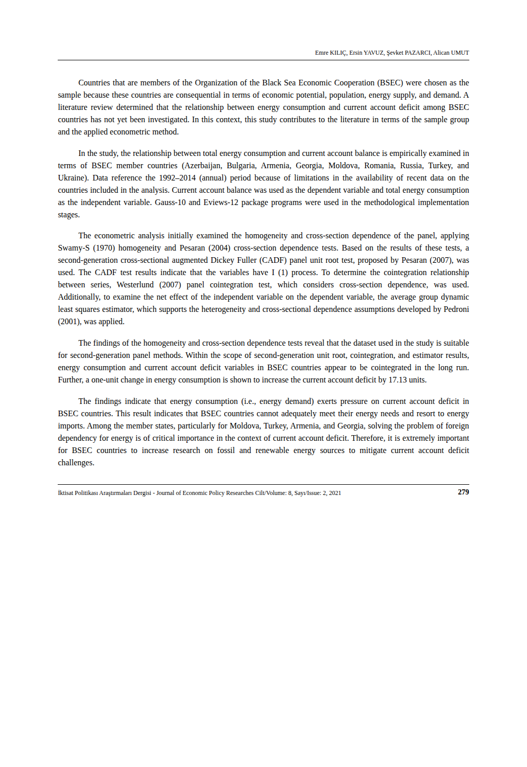Emre KILIÇ, Ersin YAVUZ, Şevket PAZARCI, Alican UMUT
Countries that are members of the Organization of the Black Sea Economic Cooperation (BSEC) were chosen as the sample because these countries are consequential in terms of economic potential, population, energy supply, and demand. A literature review determined that the relationship between energy consumption and current account deficit among BSEC countries has not yet been investigated. In this context, this study contributes to the literature in terms of the sample group and the applied econometric method.
In the study, the relationship between total energy consumption and current account balance is empirically examined in terms of BSEC member countries (Azerbaijan, Bulgaria, Armenia, Georgia, Moldova, Romania, Russia, Turkey, and Ukraine). Data reference the 1992–2014 (annual) period because of limitations in the availability of recent data on the countries included in the analysis. Current account balance was used as the dependent variable and total energy consumption as the independent variable. Gauss-10 and Eviews-12 package programs were used in the methodological implementation stages.
The econometric analysis initially examined the homogeneity and cross-section dependence of the panel, applying Swamy-S (1970) homogeneity and Pesaran (2004) cross-section dependence tests. Based on the results of these tests, a second-generation cross-sectional augmented Dickey Fuller (CADF) panel unit root test, proposed by Pesaran (2007), was used. The CADF test results indicate that the variables have I (1) process. To determine the cointegration relationship between series, Westerlund (2007) panel cointegration test, which considers cross-section dependence, was used. Additionally, to examine the net effect of the independent variable on the dependent variable, the average group dynamic least squares estimator, which supports the heterogeneity and cross-sectional dependence assumptions developed by Pedroni (2001), was applied.
The findings of the homogeneity and cross-section dependence tests reveal that the dataset used in the study is suitable for second-generation panel methods. Within the scope of second-generation unit root, cointegration, and estimator results, energy consumption and current account deficit variables in BSEC countries appear to be cointegrated in the long run. Further, a one-unit change in energy consumption is shown to increase the current account deficit by 17.13 units.
The findings indicate that energy consumption (i.e., energy demand) exerts pressure on current account deficit in BSEC countries. This result indicates that BSEC countries cannot adequately meet their energy needs and resort to energy imports. Among the member states, particularly for Moldova, Turkey, Armenia, and Georgia, solving the problem of foreign dependency for energy is of critical importance in the context of current account deficit. Therefore, it is extremely important for BSEC countries to increase research on fossil and renewable energy sources to mitigate current account deficit challenges.
İktisat Politikası Araştırmaları Dergisi - Journal of Economic Policy Researches Cilt/Volume: 8, Sayı/Issue: 2, 2021 279